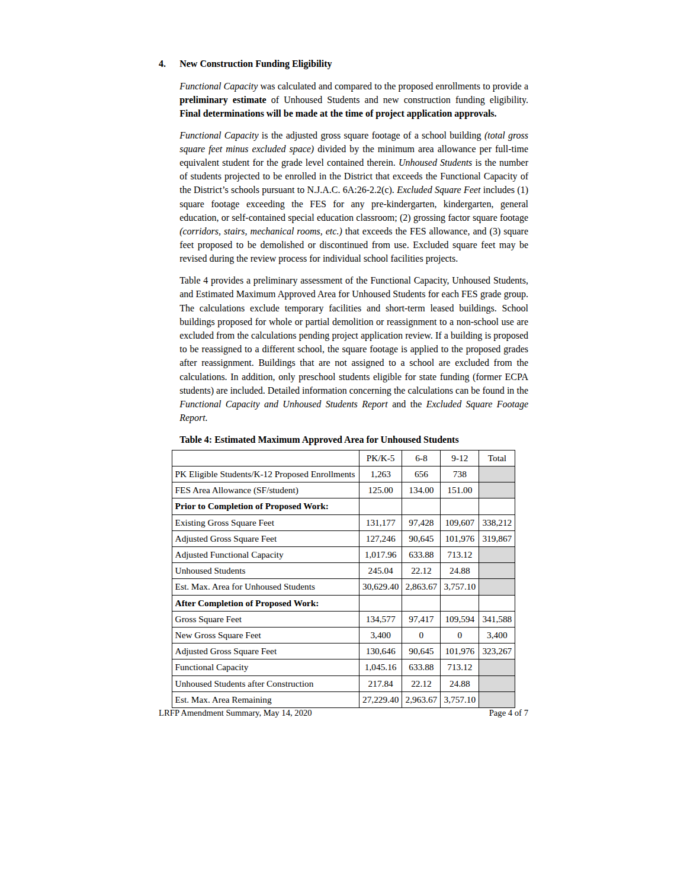4. New Construction Funding Eligibility
Functional Capacity was calculated and compared to the proposed enrollments to provide a preliminary estimate of Unhoused Students and new construction funding eligibility. Final determinations will be made at the time of project application approvals.
Functional Capacity is the adjusted gross square footage of a school building (total gross square feet minus excluded space) divided by the minimum area allowance per full-time equivalent student for the grade level contained therein. Unhoused Students is the number of students projected to be enrolled in the District that exceeds the Functional Capacity of the District’s schools pursuant to N.J.A.C. 6A:26-2.2(c). Excluded Square Feet includes (1) square footage exceeding the FES for any pre-kindergarten, kindergarten, general education, or self-contained special education classroom; (2) grossing factor square footage (corridors, stairs, mechanical rooms, etc.) that exceeds the FES allowance, and (3) square feet proposed to be demolished or discontinued from use. Excluded square feet may be revised during the review process for individual school facilities projects.
Table 4 provides a preliminary assessment of the Functional Capacity, Unhoused Students, and Estimated Maximum Approved Area for Unhoused Students for each FES grade group. The calculations exclude temporary facilities and short-term leased buildings. School buildings proposed for whole or partial demolition or reassignment to a non-school use are excluded from the calculations pending project application review. If a building is proposed to be reassigned to a different school, the square footage is applied to the proposed grades after reassignment. Buildings that are not assigned to a school are excluded from the calculations. In addition, only preschool students eligible for state funding (former ECPA students) are included. Detailed information concerning the calculations can be found in the Functional Capacity and Unhoused Students Report and the Excluded Square Footage Report.
Table 4: Estimated Maximum Approved Area for Unhoused Students
| | PK/K-5 | 6-8 | 9-12 | Total |
| --- | --- | --- | --- | --- |
| PK Eligible Students/K-12 Proposed Enrollments | 1,263 | 656 | 738 | |
| FES Area Allowance (SF/student) | 125.00 | 134.00 | 151.00 | |
| Prior to Completion of Proposed Work: | | | | |
| Existing Gross Square Feet | 131,177 | 97,428 | 109,607 | 338,212 |
| Adjusted Gross Square Feet | 127,246 | 90,645 | 101,976 | 319,867 |
| Adjusted Functional Capacity | 1,017.96 | 633.88 | 713.12 | |
| Unhoused Students | 245.04 | 22.12 | 24.88 | |
| Est. Max. Area for Unhoused Students | 30,629.40 | 2,863.67 | 3,757.10 | |
| After Completion of Proposed Work: | | | | |
| Gross Square Feet | 134,577 | 97,417 | 109,594 | 341,588 |
| New Gross Square Feet | 3,400 | 0 | 0 | 3,400 |
| Adjusted Gross Square Feet | 130,646 | 90,645 | 101,976 | 323,267 |
| Functional Capacity | 1,045.16 | 633.88 | 713.12 | |
| Unhoused Students after Construction | 217.84 | 22.12 | 24.88 | |
| Est. Max. Area Remaining | 27,229.40 | 2,963.67 | 3,757.10 | |
LRFP Amendment Summary, May 14, 2020 Page 4 of 7